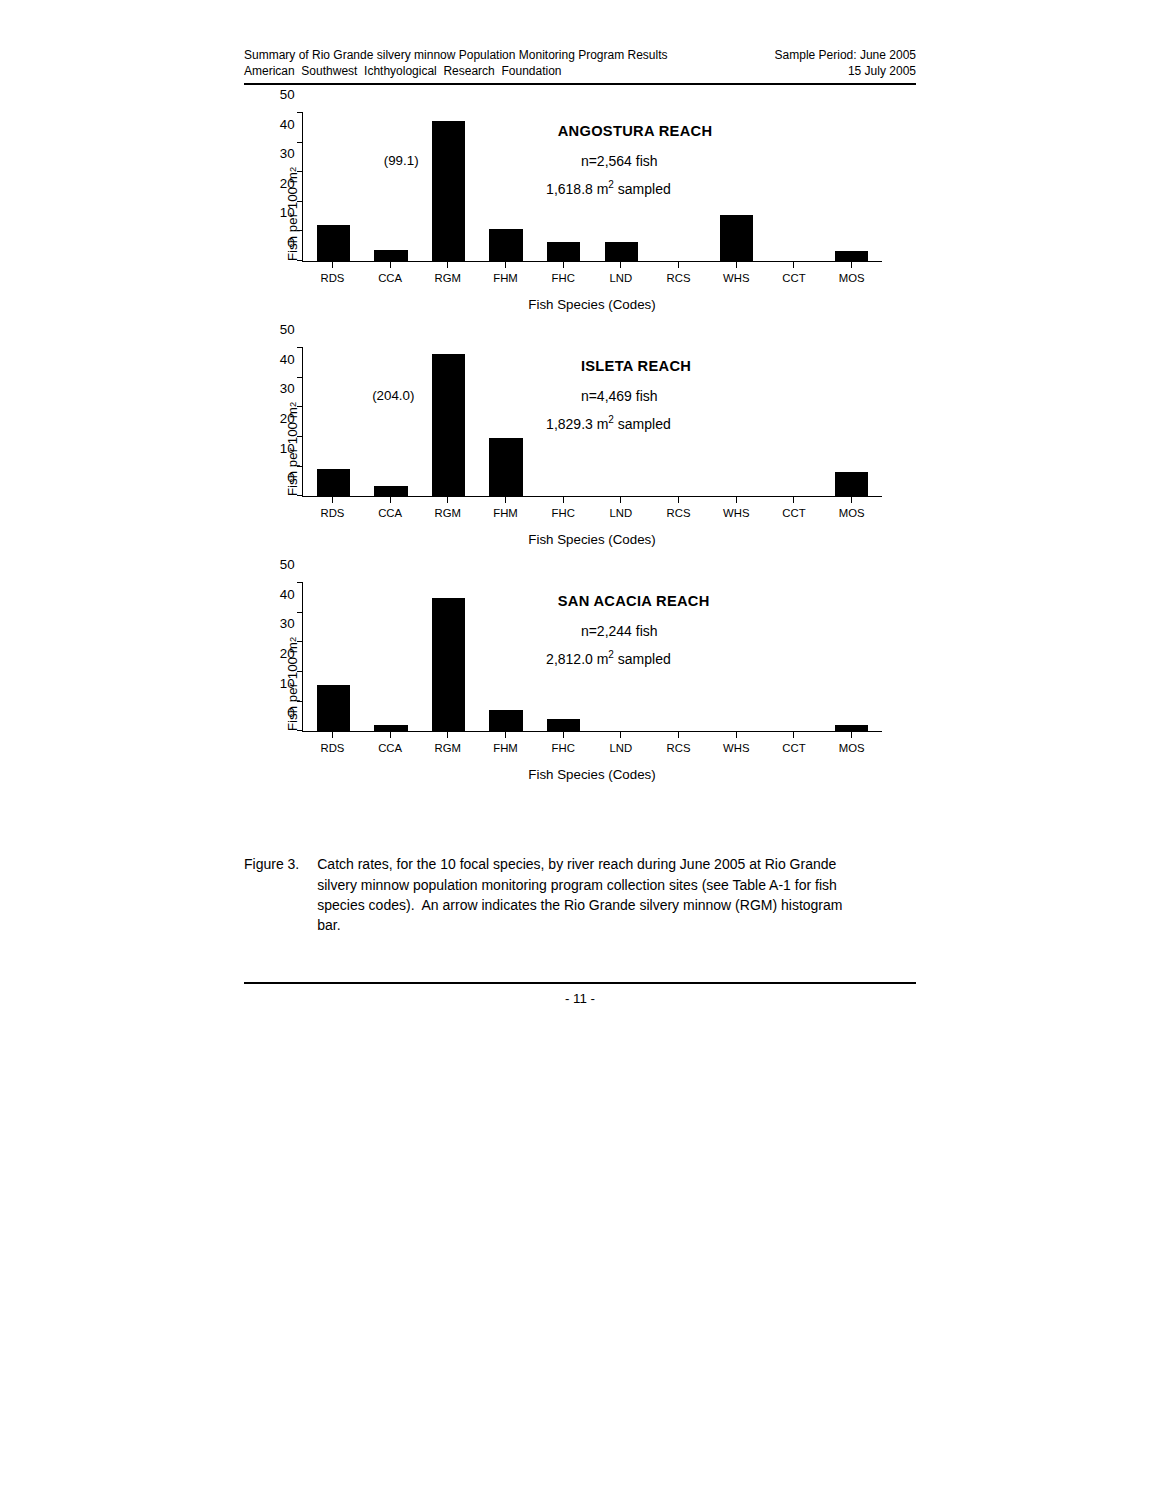Summary of Rio Grande silvery minnow Population Monitoring Program Results
American Southwest Ichthyological Research Foundation
Sample Period: June 2005
15 July 2005
Fish per 100 m2
50
40
30
20
10
0
ANGOSTURA REACH
n=2,564 fish
1,618.8 m2 sampled
↗
(99.1)
RDS CCA RGM FHM FHC LND RCS WHS CCT MOS
Fish Species (Codes)
Fish per 100 m2
50
40
30
20
10
0
ISLETA REACH
n=4,469 fish
1,829.3 m2 sampled
↗
(204.0)
RDS CCA RGM FHM FHC LND RCS WHS CCT MOS
Fish Species (Codes)
Fish per 100 m2
50
40
30
20
10
0
SAN ACACIA REACH
n=2,244 fish
2,812.0 m2 sampled
RDS CCA RGM FHM FHC LND RCS WHS CCT MOS
Fish Species (Codes)
Figure 3.
Catch rates, for the 10 focal species, by river reach during June 2005 at Rio Grande silvery minnow population monitoring program collection sites (see Table A-1 for fish species codes). An arrow indicates the Rio Grande silvery minnow (RGM) histogram bar.
- 11 -